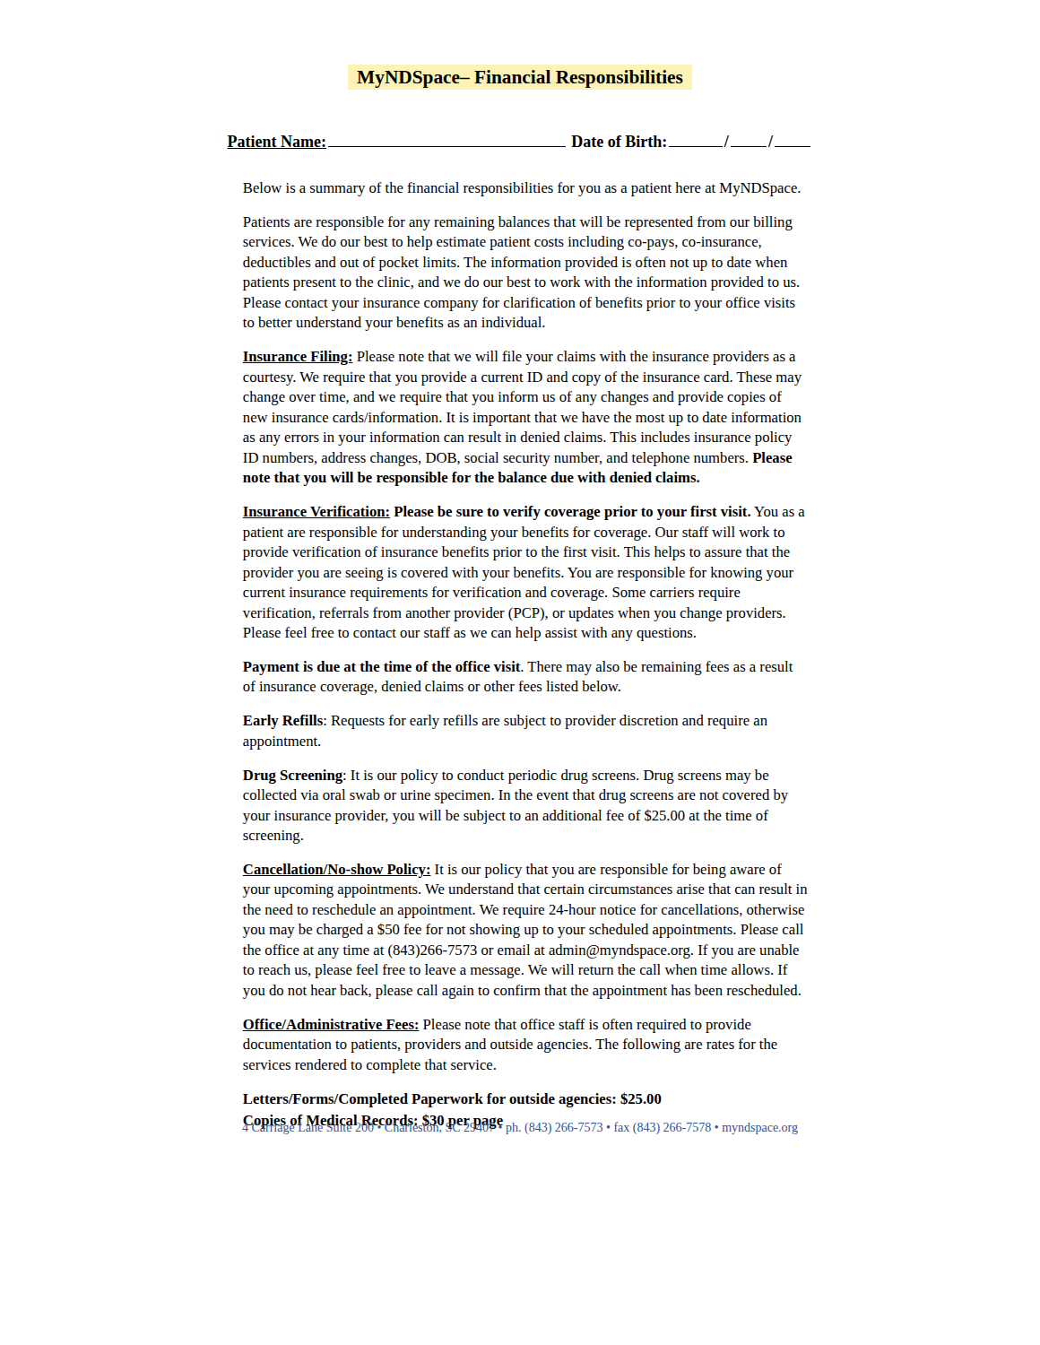MyNDSpace– Financial Responsibilities
Patient Name: Date of Birth: / /
Below is a summary of the financial responsibilities for you as a patient here at MyNDSpace.
Patients are responsible for any remaining balances that will be represented from our billing services. We do our best to help estimate patient costs including co-pays, co-insurance, deductibles and out of pocket limits. The information provided is often not up to date when patients present to the clinic, and we do our best to work with the information provided to us. Please contact your insurance company for clarification of benefits prior to your office visits to better understand your benefits as an individual.
Insurance Filing: Please note that we will file your claims with the insurance providers as a courtesy. We require that you provide a current ID and copy of the insurance card. These may change over time, and we require that you inform us of any changes and provide copies of new insurance cards/information. It is important that we have the most up to date information as any errors in your information can result in denied claims. This includes insurance policy ID numbers, address changes, DOB, social security number, and telephone numbers. Please note that you will be responsible for the balance due with denied claims.
Insurance Verification: Please be sure to verify coverage prior to your first visit. You as a patient are responsible for understanding your benefits for coverage. Our staff will work to provide verification of insurance benefits prior to the first visit. This helps to assure that the provider you are seeing is covered with your benefits. You are responsible for knowing your current insurance requirements for verification and coverage. Some carriers require verification, referrals from another provider (PCP), or updates when you change providers. Please feel free to contact our staff as we can help assist with any questions.
Payment is due at the time of the office visit. There may also be remaining fees as a result of insurance coverage, denied claims or other fees listed below.
Early Refills: Requests for early refills are subject to provider discretion and require an appointment.
Drug Screening: It is our policy to conduct periodic drug screens. Drug screens may be collected via oral swab or urine specimen. In the event that drug screens are not covered by your insurance provider, you will be subject to an additional fee of $25.00 at the time of screening.
Cancellation/No-show Policy: It is our policy that you are responsible for being aware of your upcoming appointments. We understand that certain circumstances arise that can result in the need to reschedule an appointment. We require 24-hour notice for cancellations, otherwise you may be charged a $50 fee for not showing up to your scheduled appointments. Please call the office at any time at (843)266-7573 or email at admin@myndspace.org. If you are unable to reach us, please feel free to leave a message. We will return the call when time allows. If you do not hear back, please call again to confirm that the appointment has been rescheduled.
Office/Administrative Fees: Please note that office staff is often required to provide documentation to patients, providers and outside agencies. The following are rates for the services rendered to complete that service.
Letters/Forms/Completed Paperwork for outside agencies: $25.00
Copies of Medical Records: $30 per page
4 Carriage Lane Suite 200 • Charleston, SC 29407 • ph. (843) 266-7573 • fax (843) 266-7578 • myndspace.org